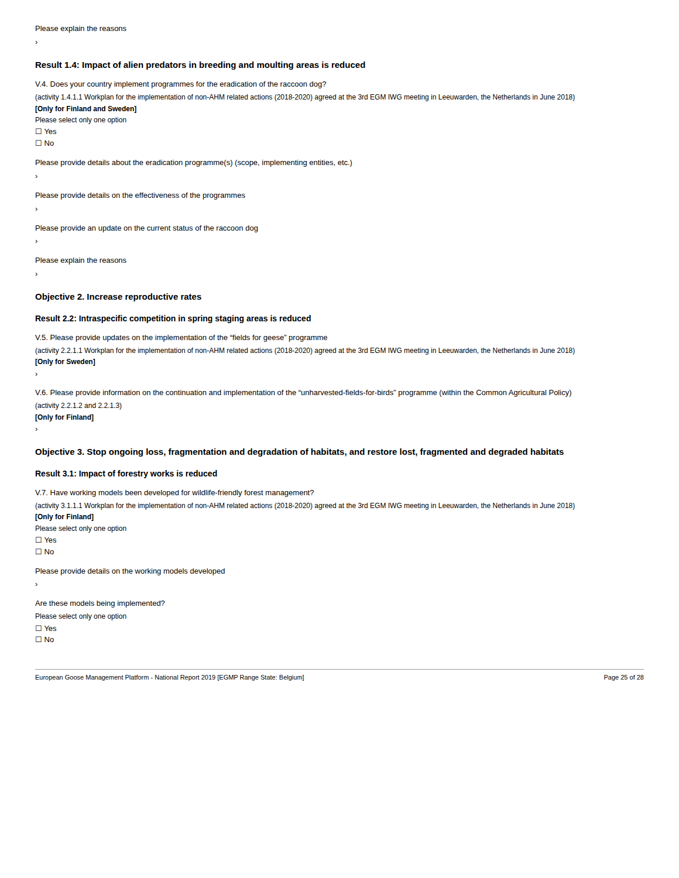Please explain the reasons
›
Result 1.4: Impact of alien predators in breeding and moulting areas is reduced
V.4. Does your country implement programmes for the eradication of the raccoon dog?
(activity 1.4.1.1 Workplan for the implementation of non-AHM related actions (2018-2020) agreed at the 3rd EGM IWG meeting in Leeuwarden, the Netherlands in June 2018)
[Only for Finland and Sweden]
Please select only one option
☐ Yes
☐ No
Please provide details about the eradication programme(s) (scope, implementing entities, etc.)
›
Please provide details on the effectiveness of the programmes
›
Please provide an update on the current status of the raccoon dog
›
Please explain the reasons
›
Objective 2. Increase reproductive rates
Result 2.2: Intraspecific competition in spring staging areas is reduced
V.5. Please provide updates on the implementation of the “fields for geese” programme
(activity 2.2.1.1 Workplan for the implementation of non-AHM related actions (2018-2020) agreed at the 3rd EGM IWG meeting in Leeuwarden, the Netherlands in June 2018)
[Only for Sweden]
›
V.6. Please provide information on the continuation and implementation of the “unharvested-fields-for-birds” programme (within the Common Agricultural Policy)
(activity 2.2.1.2 and 2.2.1.3)
[Only for Finland]
›
Objective 3. Stop ongoing loss, fragmentation and degradation of habitats, and restore lost, fragmented and degraded habitats
Result 3.1: Impact of forestry works is reduced
V.7. Have working models been developed for wildlife-friendly forest management?
(activity 3.1.1.1 Workplan for the implementation of non-AHM related actions (2018-2020) agreed at the 3rd EGM IWG meeting in Leeuwarden, the Netherlands in June 2018)
[Only for Finland]
Please select only one option
☐ Yes
☐ No
Please provide details on the working models developed
›
Are these models being implemented?
Please select only one option
☐ Yes
☐ No
European Goose Management Platform - National Report 2019 [EGMP Range State: Belgium] Page 25 of 28